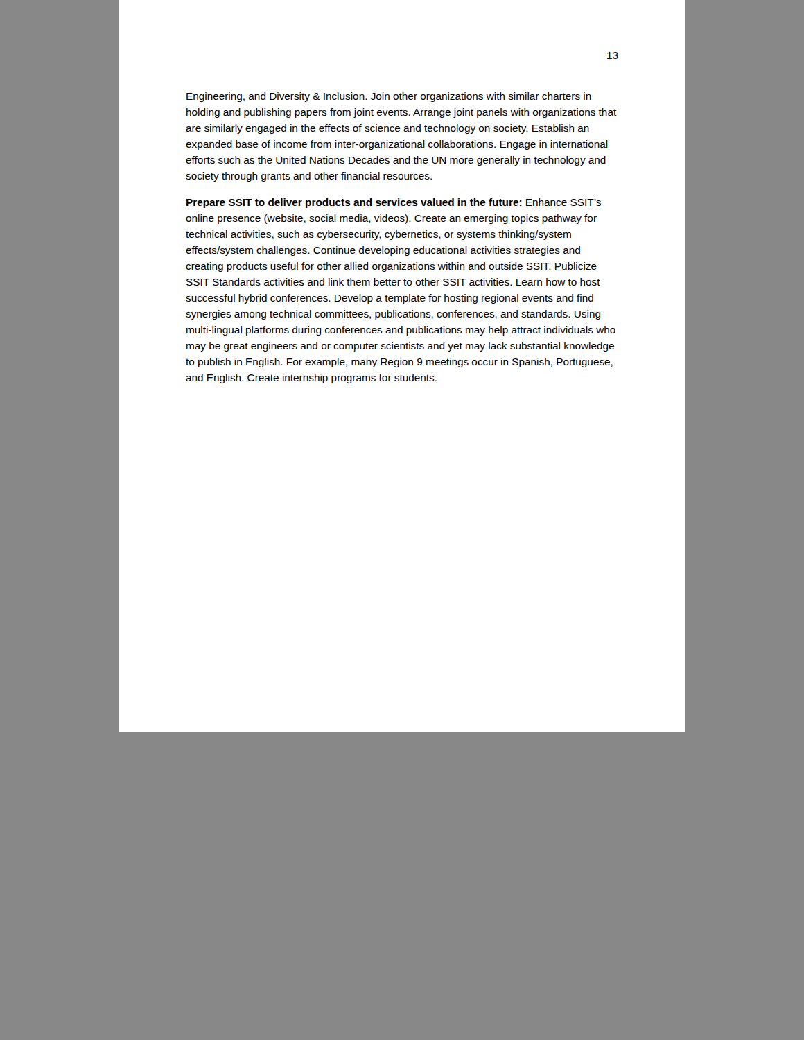13
Engineering, and Diversity & Inclusion. Join other organizations with similar charters in holding and publishing papers from joint events. Arrange joint panels with organizations that are similarly engaged in the effects of science and technology on society. Establish an expanded base of income from inter-organizational collaborations. Engage in international efforts such as the United Nations Decades and the UN more generally in technology and society through grants and other financial resources.
Prepare SSIT to deliver products and services valued in the future: Enhance SSIT’s online presence (website, social media, videos). Create an emerging topics pathway for technical activities, such as cybersecurity, cybernetics, or systems thinking/system effects/system challenges. Continue developing educational activities strategies and creating products useful for other allied organizations within and outside SSIT. Publicize SSIT Standards activities and link them better to other SSIT activities. Learn how to host successful hybrid conferences. Develop a template for hosting regional events and find synergies among technical committees, publications, conferences, and standards. Using multi-lingual platforms during conferences and publications may help attract individuals who may be great engineers and or computer scientists and yet may lack substantial knowledge to publish in English. For example, many Region 9 meetings occur in Spanish, Portuguese, and English. Create internship programs for students.